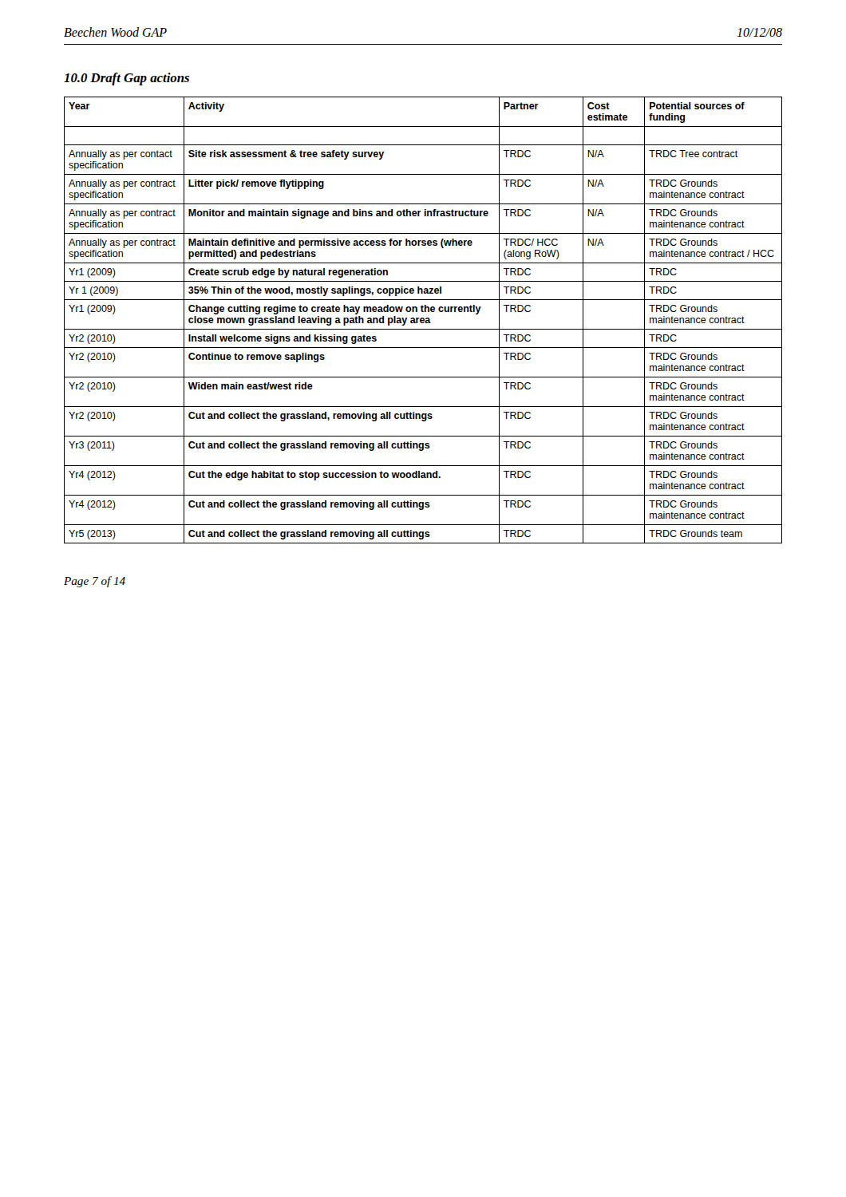Beechen Wood GAP 10/12/08
10.0 Draft Gap actions
| Year | Activity | Partner | Cost estimate | Potential sources of funding |
| --- | --- | --- | --- | --- |
| Annually as per contact specification | Site risk assessment & tree safety survey | TRDC | N/A | TRDC Tree contract |
| Annually as per contract specification | Litter pick/ remove flytipping | TRDC | N/A | TRDC Grounds maintenance contract |
| Annually as per contract specification | Monitor and maintain signage and bins and other infrastructure | TRDC | N/A | TRDC Grounds maintenance contract |
| Annually as per contract specification | Maintain definitive and permissive access for horses (where permitted) and pedestrians | TRDC/ HCC (along RoW) | N/A | TRDC Grounds maintenance contract / HCC |
| Yr1 (2009) | Create scrub edge by natural regeneration | TRDC | | TRDC |
| Yr 1 (2009) | 35% Thin of the wood, mostly saplings, coppice hazel | TRDC | | TRDC |
| Yr1 (2009) | Change cutting regime to create hay meadow on the currently close mown grassland leaving a path and play area | TRDC | | TRDC Grounds maintenance contract |
| Yr2 (2010) | Install welcome signs and kissing gates | TRDC | | TRDC |
| Yr2 (2010) | Continue to remove saplings | TRDC | | TRDC Grounds maintenance contract |
| Yr2 (2010) | Widen main east/west ride | TRDC | | TRDC Grounds maintenance contract |
| Yr2 (2010) | Cut and collect the grassland, removing all cuttings | TRDC | | TRDC Grounds maintenance contract |
| Yr3 (2011) | Cut and collect the grassland removing all cuttings | TRDC | | TRDC Grounds maintenance contract |
| Yr4 (2012) | Cut the edge habitat to stop succession to woodland. | TRDC | | TRDC Grounds maintenance contract |
| Yr4 (2012) | Cut and collect the grassland removing all cuttings | TRDC | | TRDC Grounds maintenance contract |
| Yr5 (2013) | Cut and collect the grassland removing all cuttings | TRDC | | TRDC Grounds team |
Page 7 of 14